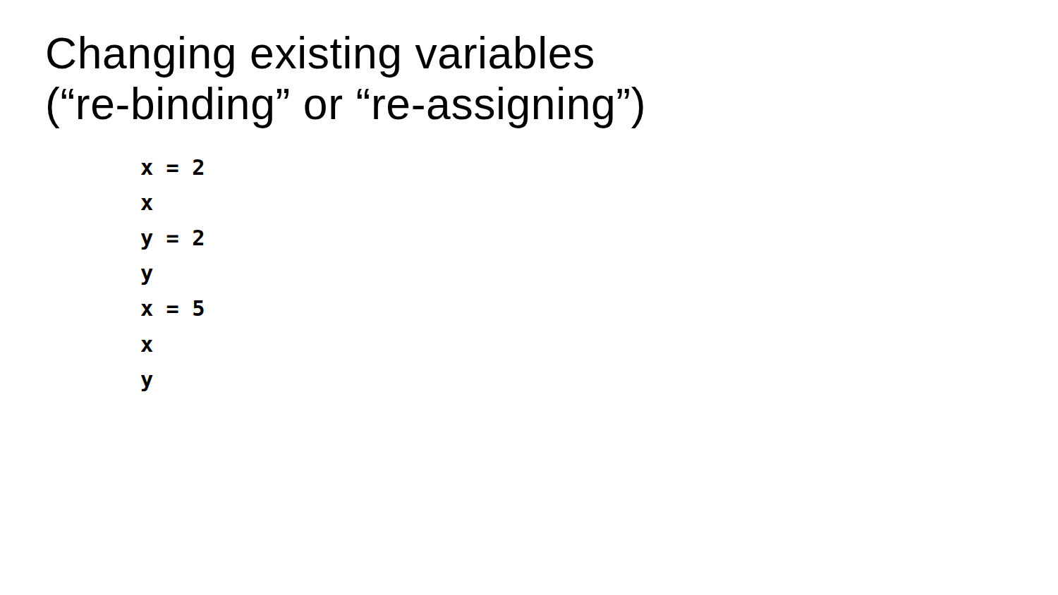Changing existing variables
(“re-binding” or “re-assigning”)
x = 2
x
y = 2
y
x = 5
x
y